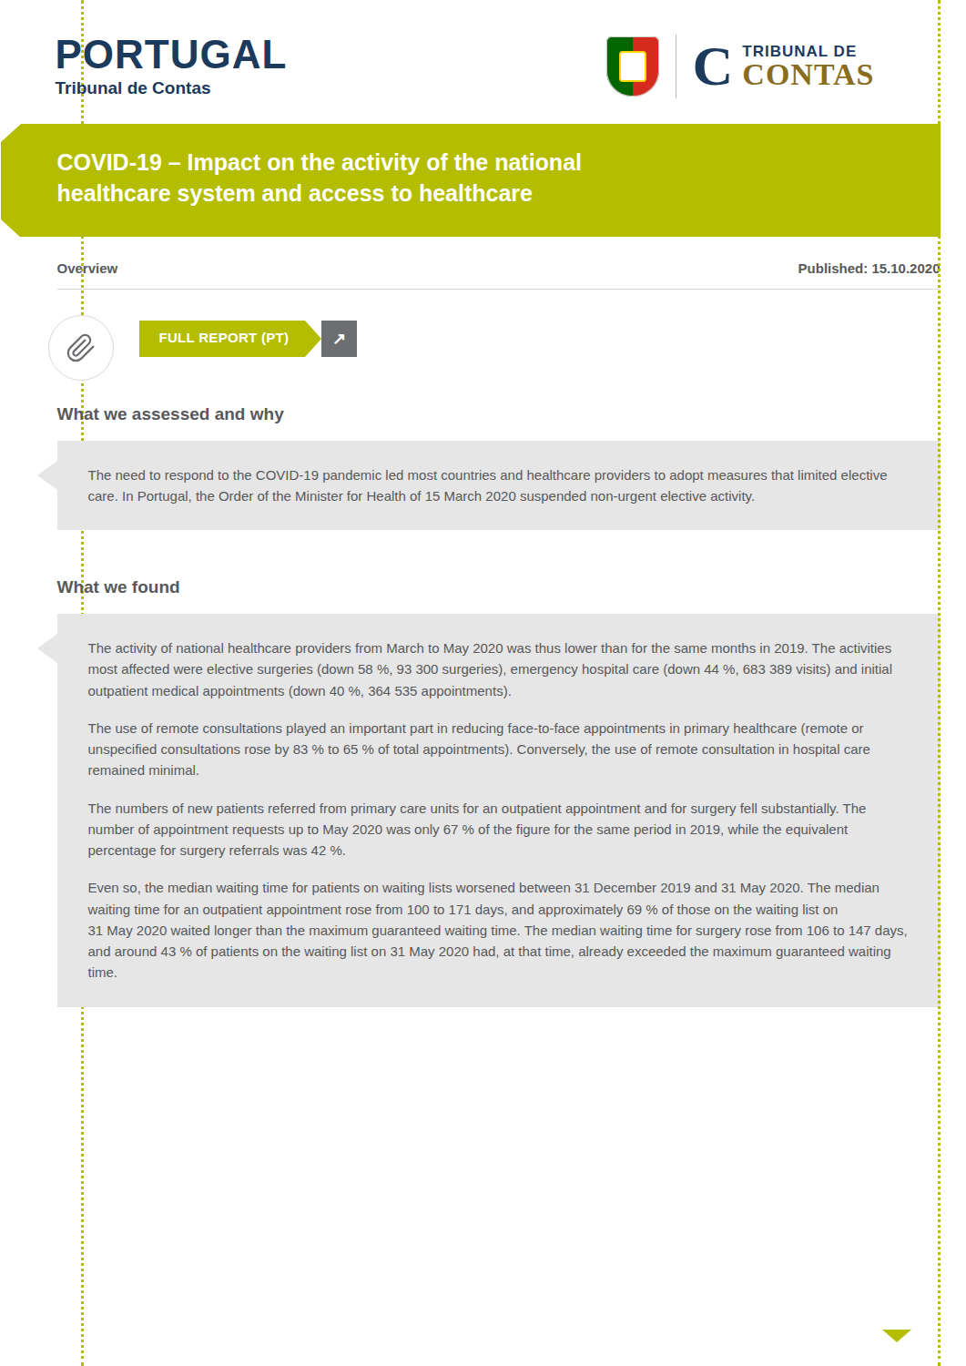PORTUGAL
Tribunal de Contas
C TRIBUNAL DE
CONTAS
COVID-19 – Impact on the activity of the national
healthcare system and access to healthcare
Overview Published: 15.10.2020
FULL REPORT (PT) ↗
What we assessed and why
The need to respond to the COVID-19 pandemic led most countries and healthcare providers to adopt measures that limited elective care. In Portugal, the Order of the Minister for Health of 15 March 2020 suspended non-urgent elective activity.
What we found
The activity of national healthcare providers from March to May 2020 was thus lower than for the same months in 2019. The activities most affected were elective surgeries (down 58 %, 93 300 surgeries), emergency hospital care (down 44 %, 683 389 visits) and initial outpatient medical appointments (down 40 %, 364 535 appointments).
The use of remote consultations played an important part in reducing face-to-face appointments in primary healthcare (remote or unspecified consultations rose by 83 % to 65 % of total appointments). Conversely, the use of remote consultation in hospital care remained minimal.
The numbers of new patients referred from primary care units for an outpatient appointment and for surgery fell substantially. The number of appointment requests up to May 2020 was only 67 % of the figure for the same period in 2019, while the equivalent percentage for surgery referrals was 42 %.
Even so, the median waiting time for patients on waiting lists worsened between 31 December 2019 and 31 May 2020. The median waiting time for an outpatient appointment rose from 100 to 171 days, and approximately 69 % of those on the waiting list on 31 May 2020 waited longer than the maximum guaranteed waiting time. The median waiting time for surgery rose from 106 to 147 days, and around 43 % of patients on the waiting list on 31 May 2020 had, at that time, already exceeded the maximum guaranteed waiting time.